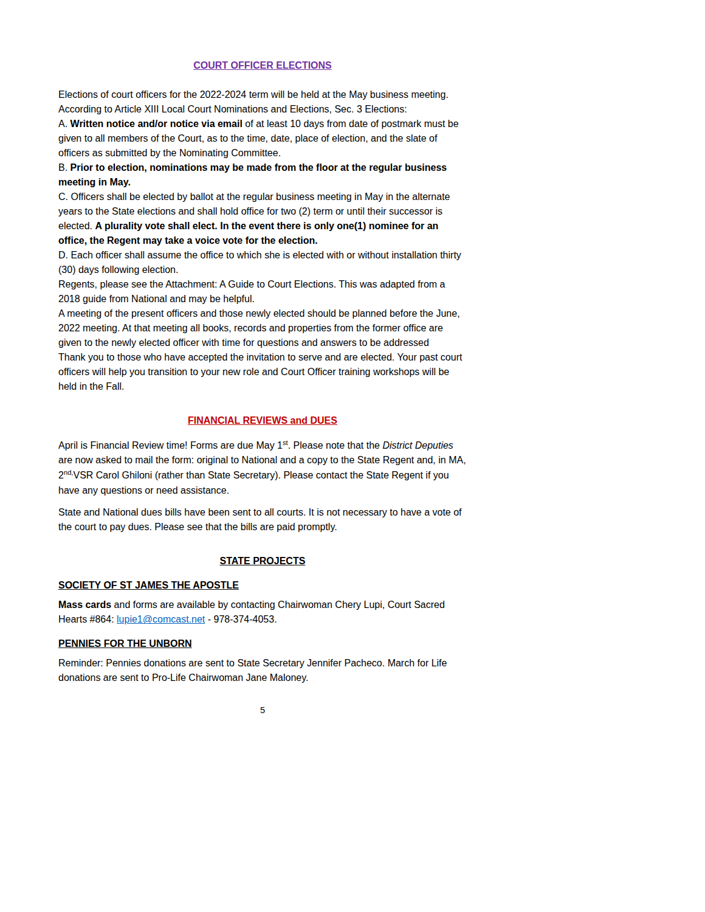COURT OFFICER ELECTIONS
Elections of court officers for the 2022-2024 term will be held at the May business meeting. According to Article XIII Local Court Nominations and Elections, Sec. 3 Elections:
A. Written notice and/or notice via email of at least 10 days from date of postmark must be given to all members of the Court, as to the time, date, place of election, and the slate of officers as submitted by the Nominating Committee.
B. Prior to election, nominations may be made from the floor at the regular business meeting in May.
C. Officers shall be elected by ballot at the regular business meeting in May in the alternate years to the State elections and shall hold office for two (2) term or until their successor is elected. A plurality vote shall elect. In the event there is only one(1) nominee for an office, the Regent may take a voice vote for the election.
D. Each officer shall assume the office to which she is elected with or without installation thirty (30) days following election.
Regents, please see the Attachment: A Guide to Court Elections. This was adapted from a 2018 guide from National and may be helpful.
A meeting of the present officers and those newly elected should be planned before the June, 2022 meeting. At that meeting all books, records and properties from the former office are given to the newly elected officer with time for questions and answers to be addressed
Thank you to those who have accepted the invitation to serve and are elected. Your past court officers will help you transition to your new role and Court Officer training workshops will be held in the Fall.
FINANCIAL REVIEWS and DUES
April is Financial Review time! Forms are due May 1st. Please note that the District Deputies are now asked to mail the form: original to National and a copy to the State Regent and, in MA, 2nd,VSR Carol Ghiloni (rather than State Secretary). Please contact the State Regent if you have any questions or need assistance.
State and National dues bills have been sent to all courts. It is not necessary to have a vote of the court to pay dues. Please see that the bills are paid promptly.
STATE PROJECTS
SOCIETY OF ST JAMES THE APOSTLE
Mass cards and forms are available by contacting Chairwoman Chery Lupi, Court Sacred Hearts #864: lupie1@comcast.net - 978-374-4053.
PENNIES FOR THE UNBORN
Reminder: Pennies donations are sent to State Secretary Jennifer Pacheco. March for Life donations are sent to Pro-Life Chairwoman Jane Maloney.
5